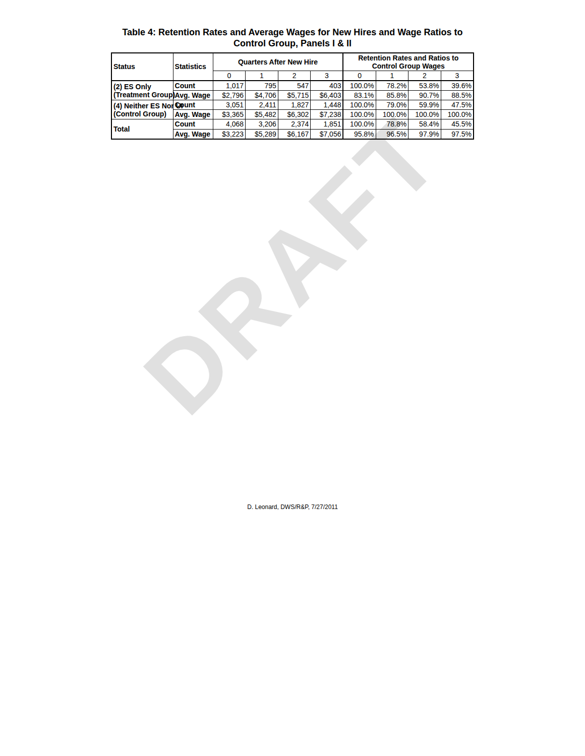DRAFT
Table 4: Retention Rates and Average Wages for New Hires and Wage Ratios to Control Group, Panels I & II
| Status | Statistics | Quarters After New Hire | Retention Rates and Ratios to Control Group Wages |
| --- | --- | --- | --- |
| 0 | 1 | 2 | 3 | 0 | 1 | 2 | 3 |
| (2) ES Only (Treatment Group) | Count | 1,017 | 795 | 547 | 403 | 100.0% | 78.2% | 53.8% | 39.6% |
| Avg. Wage | $2,796 | $4,706 | $5,715 | $6,403 | 83.1% | 85.8% | 90.7% | 88.5% |
| (4) Neither ES Nor UI (Control Group) | Count | 3,051 | 2,411 | 1,827 | 1,448 | 100.0% | 79.0% | 59.9% | 47.5% |
| Avg. Wage | $3,365 | $5,482 | $6,302 | $7,238 | 100.0% | 100.0% | 100.0% | 100.0% |
| Total | Count | 4,068 | 3,206 | 2,374 | 1,851 | 100.0% | 78.8% | 58.4% | 45.5% |
| Avg. Wage | $3,223 | $5,289 | $6,167 | $7,056 | 95.8% | 96.5% | 97.9% | 97.5% |
D. Leonard, DWS/R&P, 7/27/2011